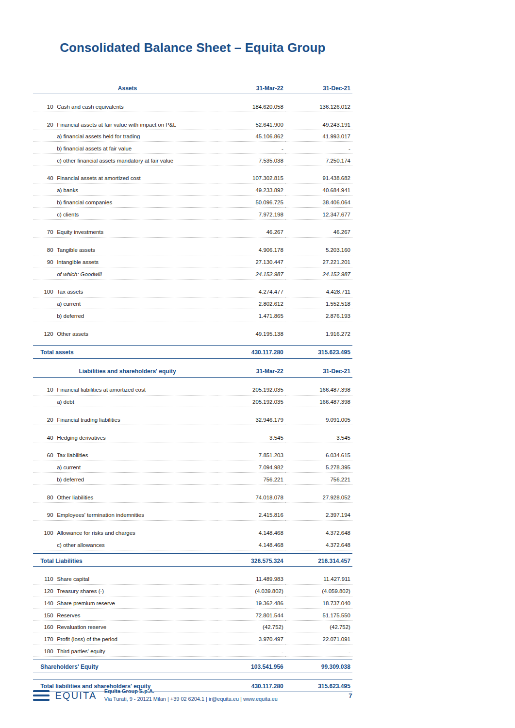Consolidated Balance Sheet – Equita Group
| Assets | 31-Mar-22 | 31-Dec-21 |
| --- | --- | --- |
| 10 Cash and cash equivalents | 184.620.058 | 136.126.012 |
| 20 Financial assets at fair value with impact on P&L | 52.641.900 | 49.243.191 |
| a) financial assets held for trading | 45.106.862 | 41.993.017 |
| b) financial assets at fair value | - | - |
| c) other financial assets mandatory at fair value | 7.535.038 | 7.250.174 |
| 40 Financial assets at amortized cost | 107.302.815 | 91.438.682 |
| a) banks | 49.233.892 | 40.684.941 |
| b) financial companies | 50.096.725 | 38.406.064 |
| c) clients | 7.972.198 | 12.347.677 |
| 70 Equity investments | 46.267 | 46.267 |
| 80 Tangible assets | 4.906.178 | 5.203.160 |
| 90 Intangible assets | 27.130.447 | 27.221.201 |
| of which: Goodwill | 24.152.987 | 24.152.987 |
| 100 Tax assets | 4.274.477 | 4.428.711 |
| a) current | 2.802.612 | 1.552.518 |
| b) deferred | 1.471.865 | 2.876.193 |
| 120 Other assets | 49.195.138 | 1.916.272 |
| Total assets | 430.117.280 | 315.623.495 |
| Liabilities and shareholders' equity | 31-Mar-22 | 31-Dec-21 |
| 10 Financial liabilities at amortized cost | 205.192.035 | 166.487.398 |
| a) debt | 205.192.035 | 166.487.398 |
| 20 Financial trading liabilities | 32.946.179 | 9.091.005 |
| 40 Hedging derivatives | 3.545 | 3.545 |
| 60 Tax liabilities | 7.851.203 | 6.034.615 |
| a) current | 7.094.982 | 5.278.395 |
| b) deferred | 756.221 | 756.221 |
| 80 Other liabilities | 74.018.078 | 27.928.052 |
| 90 Employees' termination indemnities | 2.415.816 | 2.397.194 |
| 100 Allowance for risks and charges | 4.148.468 | 4.372.648 |
| c) other allowances | 4.148.468 | 4.372.648 |
| Total Liabilities | 326.575.324 | 216.314.457 |
| 110 Share capital | 11.489.983 | 11.427.911 |
| 120 Treasury shares (-) | (4.039.802) | (4.059.802) |
| 140 Share premium reserve | 19.362.486 | 18.737.040 |
| 150 Reserves | 72.801.544 | 51.175.550 |
| 160 Revaluation reserve | (42.752) | (42.752) |
| 170 Profit (loss) of the period | 3.970.497 | 22.071.091 |
| 180 Third parties' equity | - | - |
| Shareholders' Equity | 103.541.956 | 99.309.038 |
| Total liabilities and shareholders' equity | 430.117.280 | 315.623.495 |
EQUITA
Equita Group S.p.A.
Via Turati, 9 - 20121 Milan | +39 02 6204.1 | ir@equita.eu | www.equita.eu
7